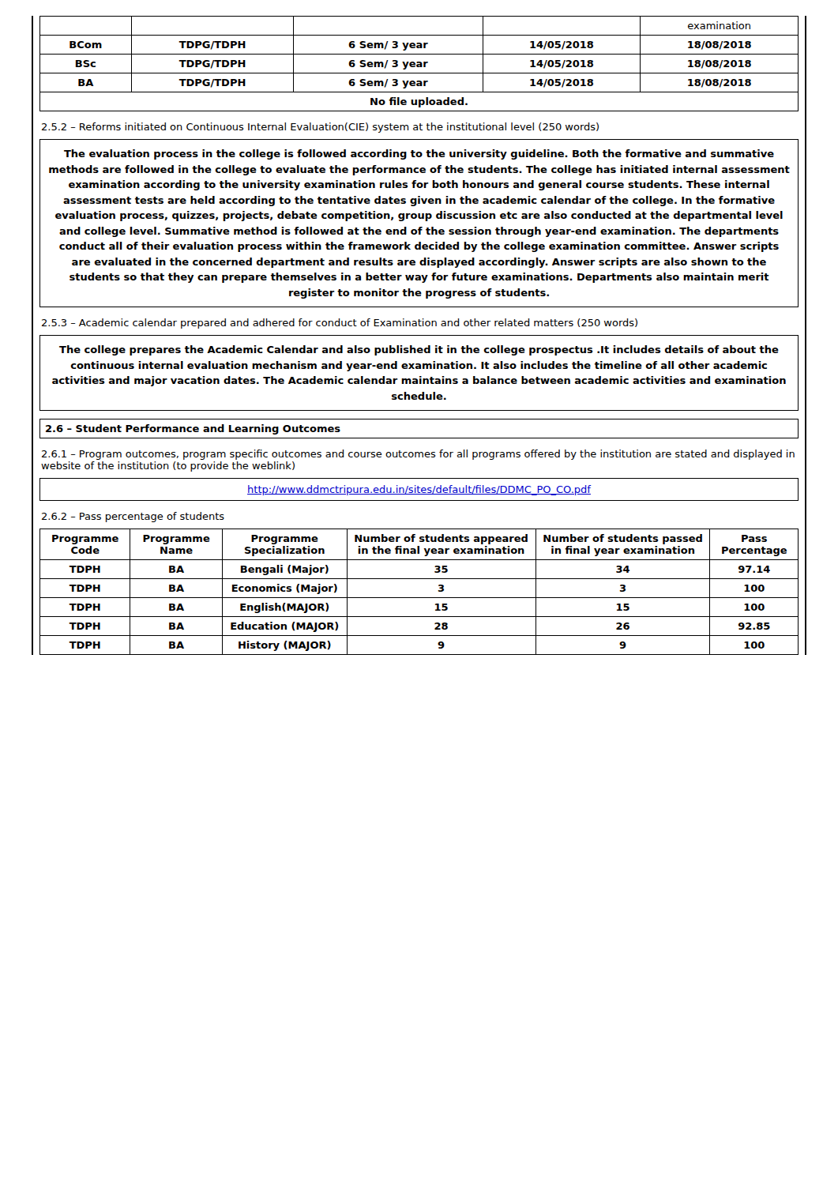| | | | | examination |
| BCom | TDPG/TDPH | 6 Sem/ 3 year | 14/05/2018 | 18/08/2018 |
| BSc | TDPG/TDPH | 6 Sem/ 3 year | 14/05/2018 | 18/08/2018 |
| BA | TDPG/TDPH | 6 Sem/ 3 year | 14/05/2018 | 18/08/2018 |
| No file uploaded. |
2.5.2 – Reforms initiated on Continuous Internal Evaluation(CIE) system at the institutional level (250 words)
The evaluation process in the college is followed according to the university guideline. Both the formative and summative methods are followed in the college to evaluate the performance of the students. The college has initiated internal assessment examination according to the university examination rules for both honours and general course students. These internal assessment tests are held according to the tentative dates given in the academic calendar of the college. In the formative evaluation process, quizzes, projects, debate competition, group discussion etc are also conducted at the departmental level and college level. Summative method is followed at the end of the session through year-end examination. The departments conduct all of their evaluation process within the framework decided by the college examination committee. Answer scripts are evaluated in the concerned department and results are displayed accordingly. Answer scripts are also shown to the students so that they can prepare themselves in a better way for future examinations. Departments also maintain merit register to monitor the progress of students.
2.5.3 – Academic calendar prepared and adhered for conduct of Examination and other related matters (250 words)
The college prepares the Academic Calendar and also published it in the college prospectus .It includes details of about the continuous internal evaluation mechanism and year-end examination. It also includes the timeline of all other academic activities and major vacation dates. The Academic calendar maintains a balance between academic activities and examination schedule.
2.6 – Student Performance and Learning Outcomes
2.6.1 – Program outcomes, program specific outcomes and course outcomes for all programs offered by the institution are stated and displayed in website of the institution (to provide the weblink)
http://www.ddmctripura.edu.in/sites/default/files/DDMC_PO_CO.pdf
2.6.2 – Pass percentage of students
| Programme Code | Programme Name | Programme Specialization | Number of students appeared in the final year examination | Number of students passed in final year examination | Pass Percentage |
| --- | --- | --- | --- | --- | --- |
| TDPH | BA | Bengali (Major) | 35 | 34 | 97.14 |
| TDPH | BA | Economics (Major) | 3 | 3 | 100 |
| TDPH | BA | English(MAJOR) | 15 | 15 | 100 |
| TDPH | BA | Education (MAJOR) | 28 | 26 | 92.85 |
| TDPH | BA | History (MAJOR) | 9 | 9 | 100 |